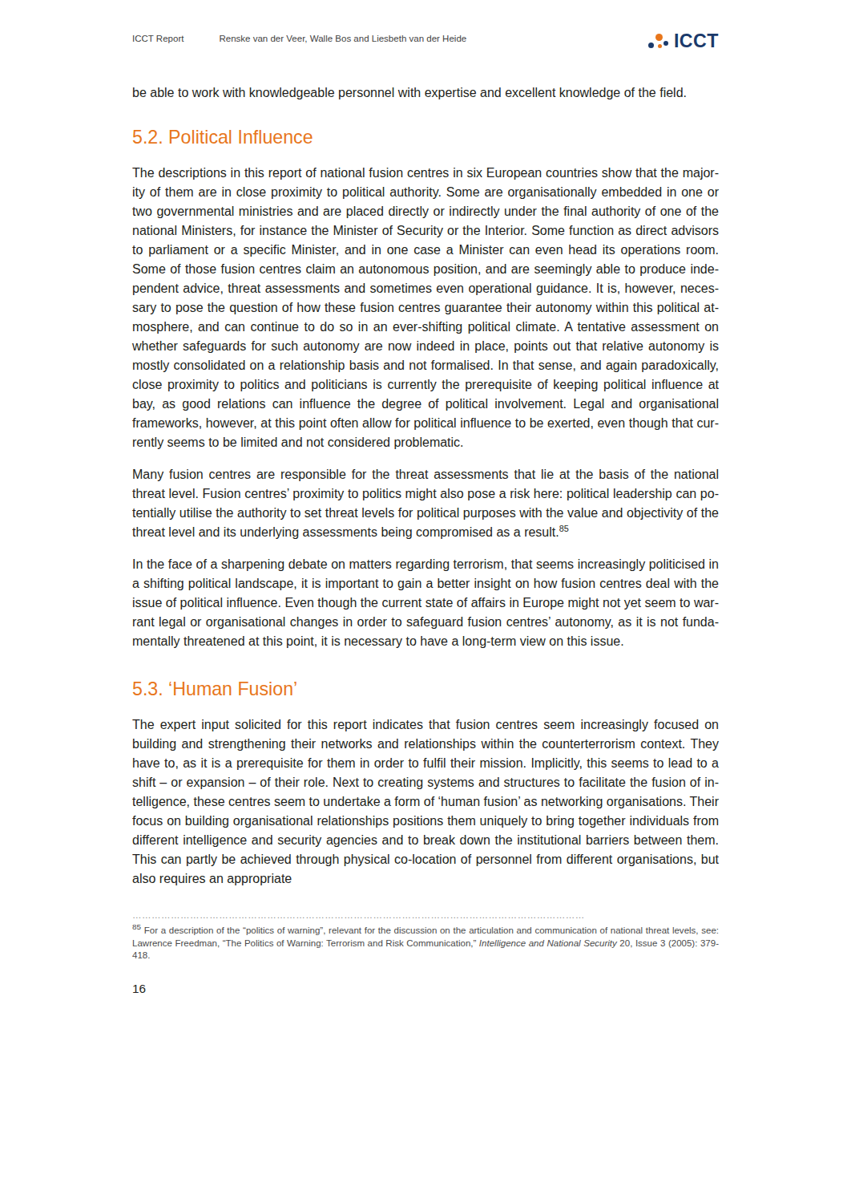ICCT Report
Renske van der Veer, Walle Bos and Liesbeth van der Heide
ICCT
be able to work with knowledgeable personnel with expertise and excellent knowledge of the field.
5.2. Political Influence
The descriptions in this report of national fusion centres in six European countries show that the majority of them are in close proximity to political authority. Some are organisationally embedded in one or two governmental ministries and are placed directly or indirectly under the final authority of one of the national Ministers, for instance the Minister of Security or the Interior. Some function as direct advisors to parliament or a specific Minister, and in one case a Minister can even head its operations room. Some of those fusion centres claim an autonomous position, and are seemingly able to produce independent advice, threat assessments and sometimes even operational guidance. It is, however, necessary to pose the question of how these fusion centres guarantee their autonomy within this political atmosphere, and can continue to do so in an ever-shifting political climate. A tentative assessment on whether safeguards for such autonomy are now indeed in place, points out that relative autonomy is mostly consolidated on a relationship basis and not formalised. In that sense, and again paradoxically, close proximity to politics and politicians is currently the prerequisite of keeping political influence at bay, as good relations can influence the degree of political involvement. Legal and organisational frameworks, however, at this point often allow for political influence to be exerted, even though that currently seems to be limited and not considered problematic.
Many fusion centres are responsible for the threat assessments that lie at the basis of the national threat level. Fusion centres’ proximity to politics might also pose a risk here: political leadership can potentially utilise the authority to set threat levels for political purposes with the value and objectivity of the threat level and its underlying assessments being compromised as a result.85
In the face of a sharpening debate on matters regarding terrorism, that seems increasingly politicised in a shifting political landscape, it is important to gain a better insight on how fusion centres deal with the issue of political influence. Even though the current state of affairs in Europe might not yet seem to warrant legal or organisational changes in order to safeguard fusion centres’ autonomy, as it is not fundamentally threatened at this point, it is necessary to have a long-term view on this issue.
5.3. ‘Human Fusion’
The expert input solicited for this report indicates that fusion centres seem increasingly focused on building and strengthening their networks and relationships within the counterterrorism context. They have to, as it is a prerequisite for them in order to fulfil their mission. Implicitly, this seems to lead to a shift – or expansion – of their role. Next to creating systems and structures to facilitate the fusion of intelligence, these centres seem to undertake a form of ‘human fusion’ as networking organisations. Their focus on building organisational relationships positions them uniquely to bring together individuals from different intelligence and security agencies and to break down the institutional barriers between them. This can partly be achieved through physical co-location of personnel from different organisations, but also requires an appropriate
……………………………………………………………………………………………………………………………
85 For a description of the “politics of warning”, relevant for the discussion on the articulation and communication of national threat levels, see: Lawrence Freedman, “The Politics of Warning: Terrorism and Risk Communication,” Intelligence and National Security 20, Issue 3 (2005): 379-418.
16